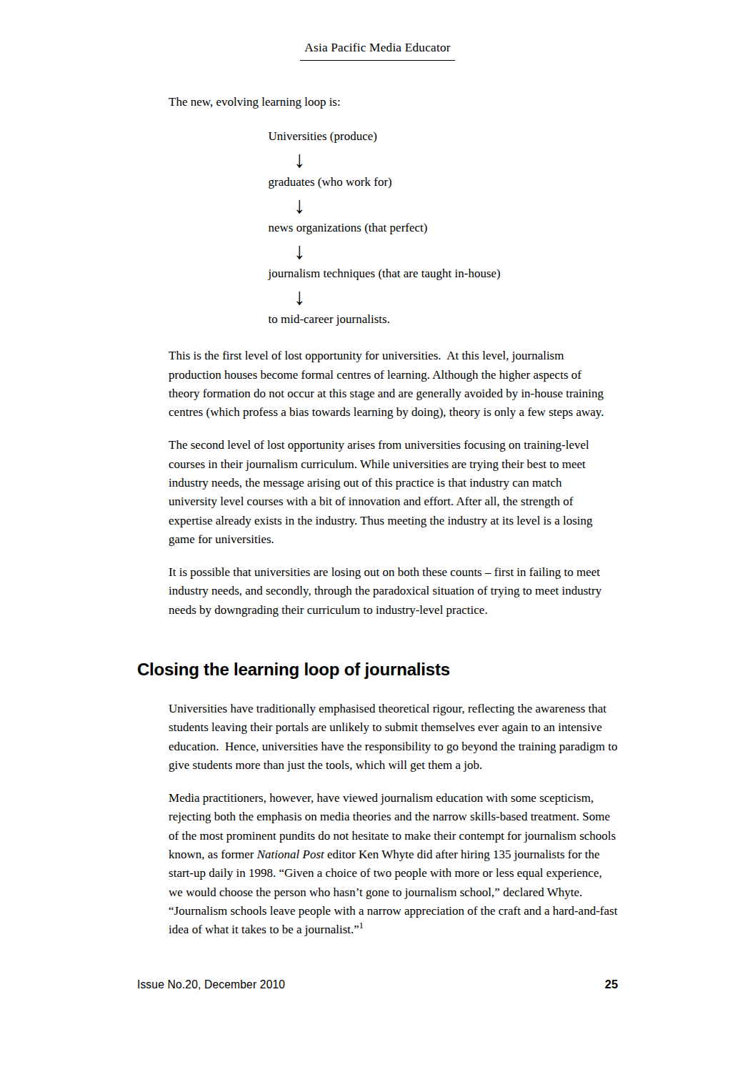Asia Pacific Media Educator
The new, evolving learning loop is:
Universities (produce)
↓
graduates (who work for)
↓
news organizations (that perfect)
↓
journalism techniques (that are taught in-house)
↓
to mid-career journalists.
This is the first level of lost opportunity for universities. At this level, journalism production houses become formal centres of learning. Although the higher aspects of theory formation do not occur at this stage and are generally avoided by in-house training centres (which profess a bias towards learning by doing), theory is only a few steps away.
The second level of lost opportunity arises from universities focusing on training-level courses in their journalism curriculum. While universities are trying their best to meet industry needs, the message arising out of this practice is that industry can match university level courses with a bit of innovation and effort. After all, the strength of expertise already exists in the industry. Thus meeting the industry at its level is a losing game for universities.
It is possible that universities are losing out on both these counts – first in failing to meet industry needs, and secondly, through the paradoxical situation of trying to meet industry needs by downgrading their curriculum to industry-level practice.
Closing the learning loop of journalists
Universities have traditionally emphasised theoretical rigour, reflecting the awareness that students leaving their portals are unlikely to submit themselves ever again to an intensive education. Hence, universities have the responsibility to go beyond the training paradigm to give students more than just the tools, which will get them a job.
Media practitioners, however, have viewed journalism education with some scepticism, rejecting both the emphasis on media theories and the narrow skills-based treatment. Some of the most prominent pundits do not hesitate to make their contempt for journalism schools known, as former National Post editor Ken Whyte did after hiring 135 journalists for the start-up daily in 1998. “Given a choice of two people with more or less equal experience, we would choose the person who hasn’t gone to journalism school,” declared Whyte. “Journalism schools leave people with a narrow appreciation of the craft and a hard-and-fast idea of what it takes to be a journalist.”1
Issue No.20, December 2010 25